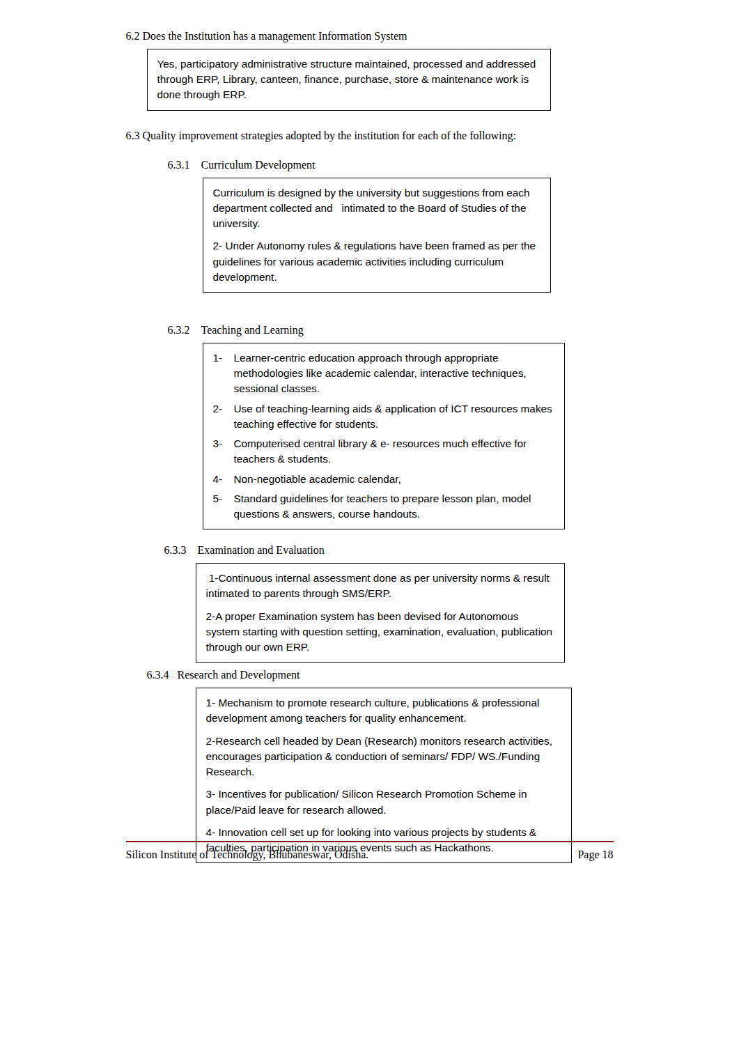6.2 Does the Institution has a management Information System
Yes, participatory administrative structure maintained, processed and addressed through ERP, Library, canteen, finance, purchase, store & maintenance work is done through ERP.
6.3 Quality improvement strategies adopted by the institution for each of the following:
6.3.1 Curriculum Development
Curriculum is designed by the university but suggestions from each department collected and intimated to the Board of Studies of the university.
2- Under Autonomy rules & regulations have been framed as per the guidelines for various academic activities including curriculum development.
6.3.2 Teaching and Learning
1-Learner-centric education approach through appropriate methodologies like academic calendar, interactive techniques, sessional classes.
2-Use of teaching-learning aids & application of ICT resources makes teaching effective for students.
3-Computerised central library & e- resources much effective for teachers & students.
4-Non-negotiable academic calendar,
5-Standard guidelines for teachers to prepare lesson plan, model questions & answers, course handouts.
6.3.3 Examination and Evaluation
1-Continuous internal assessment done as per university norms & result intimated to parents through SMS/ERP.
2-A proper Examination system has been devised for Autonomous system starting with question setting, examination, evaluation, publication through our own ERP.
6.3.4 Research and Development
1- Mechanism to promote research culture, publications & professional development among teachers for quality enhancement.
2-Research cell headed by Dean (Research) monitors research activities, encourages participation & conduction of seminars/ FDP/ WS./Funding Research.
3- Incentives for publication/ Silicon Research Promotion Scheme in place/Paid leave for research allowed.
4- Innovation cell set up for looking into various projects by students & faculties, participation in various events such as Hackathons.
Silicon Institute of Technology, Bhubaneswar, Odisha. Page 18